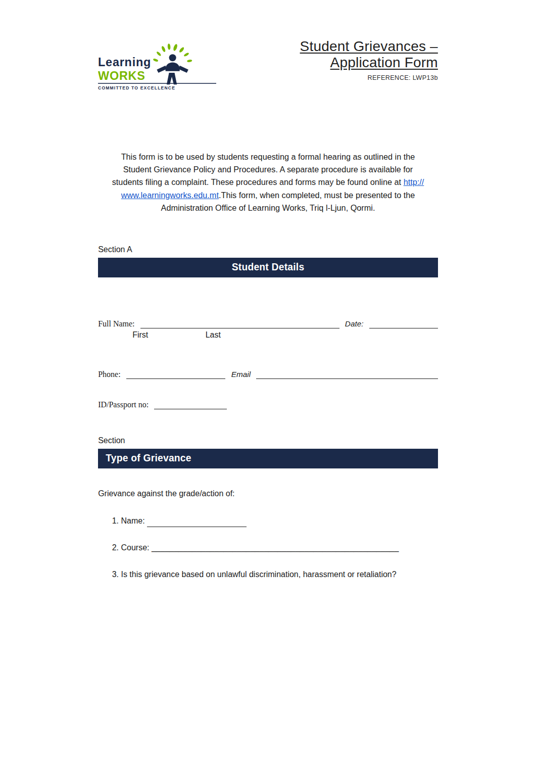Learning Works — Committed to Excellence Learning WORKS COMMITTED TO EXCELLENCE
Student Grievances – Application Form
REFERENCE: LWP13b
This form is to be used by students requesting a formal hearing as outlined in the Student Grievance Policy and Procedures. A separate procedure is available for students filing a complaint. These procedures and forms may be found online at http://www.learningworks.edu.mt.This form, when completed, must be presented to the Administration Office of Learning Works, Triq l-Ljun, Qormi.
Section A
Student Details
Full Name: Date:
First Last
Phone: Email
ID/Passport no:
Section
Type of Grievance
Grievance against the grade/action of:
Name:
Course: _______________________________________________________
Is this grievance based on unlawful discrimination, harassment or retaliation?